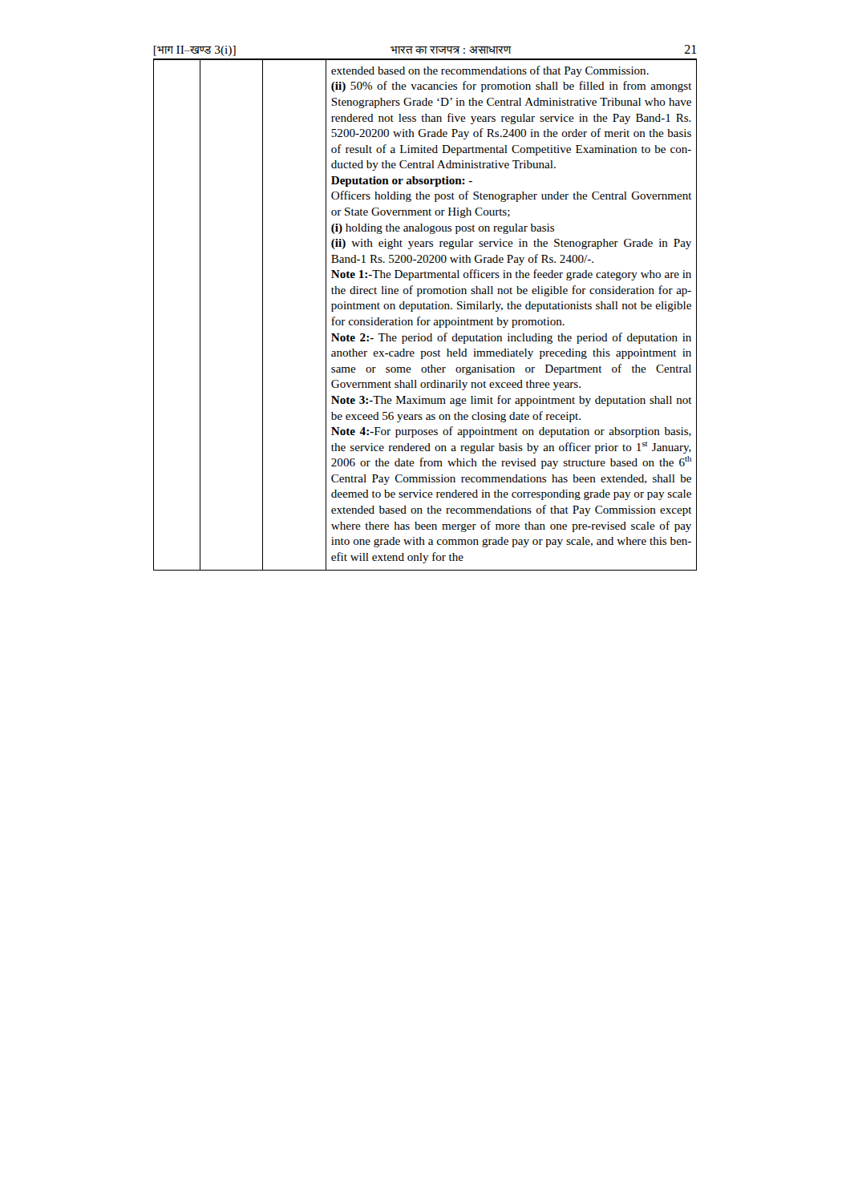[भाग II–खण्ड 3(i)]
भारत का राजपत्र : असाधारण
21
| | | | extended based on the recommendations of that Pay Commission. (ii) 50% of the vacancies for promotion shall be filled in from amongst Stenographers Grade ‘D’ in the Central Administrative Tribunal who have rendered not less than five years regular service in the Pay Band-1 Rs. 5200-20200 with Grade Pay of Rs.2400 in the order of merit on the basis of result of a Limited Departmental Competitive Examination to be conducted by the Central Administrative Tribunal. Deputation or absorption: - Officers holding the post of Stenographer under the Central Government or State Government or High Courts; (i) holding the analogous post on regular basis (ii) with eight years regular service in the Stenographer Grade in Pay Band-1 Rs. 5200-20200 with Grade Pay of Rs. 2400/-. Note 1:- The Departmental officers in the feeder grade category who are in the direct line of promotion shall not be eligible for consideration for appointment on deputation. Similarly, the deputationists shall not be eligible for consideration for appointment by promotion. Note 2:- The period of deputation including the period of deputation in another ex-cadre post held immediately preceding this appointment in same or some other organisation or Department of the Central Government shall ordinarily not exceed three years. Note 3:- The Maximum age limit for appointment by deputation shall not be exceed 56 years as on the closing date of receipt. Note 4:- For purposes of appointment on deputation or absorption basis, the service rendered on a regular basis by an officer prior to 1 st January, 2006 or the date from which the revised pay structure based on the 6 th Central Pay Commission recommendations has been extended, shall be deemed to be service rendered in the corresponding grade pay or pay scale extended based on the recommendations of that Pay Commission except where there has been merger of more than one pre-revised scale of pay into one grade with a common grade pay or pay scale, and where this benefit will extend only for the |